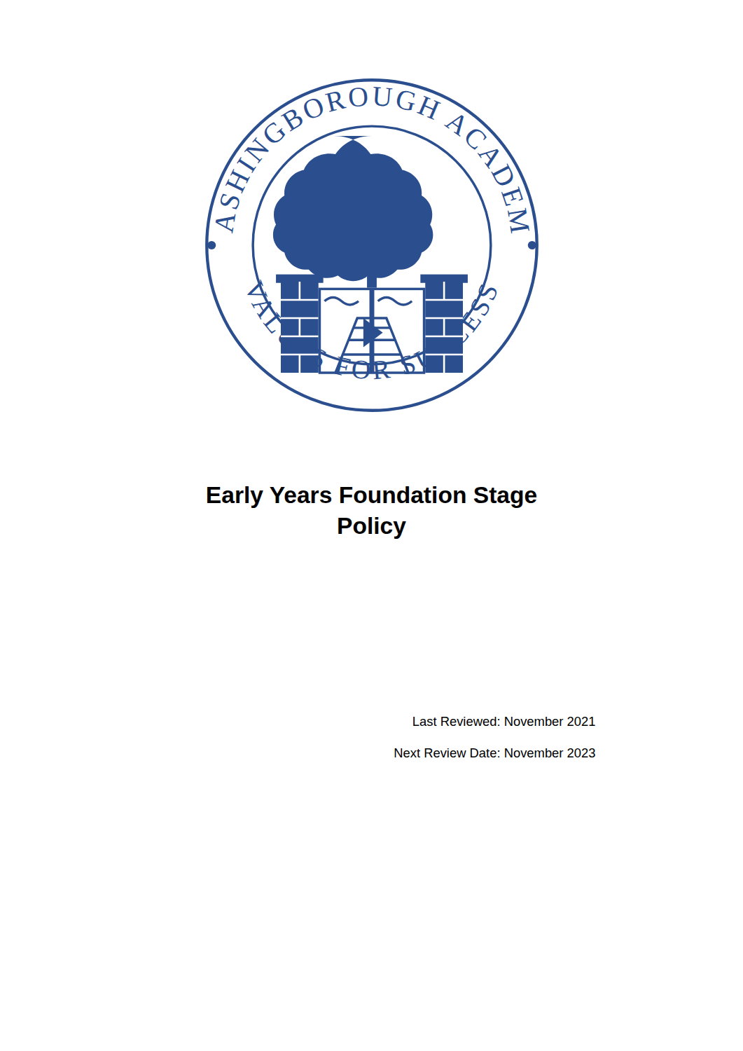WASHINGBOROUGH ACADEMY VALUES FOR SUCCESS
Early Years Foundation Stage
Policy
Last Reviewed: November 2021
Next Review Date: November 2023